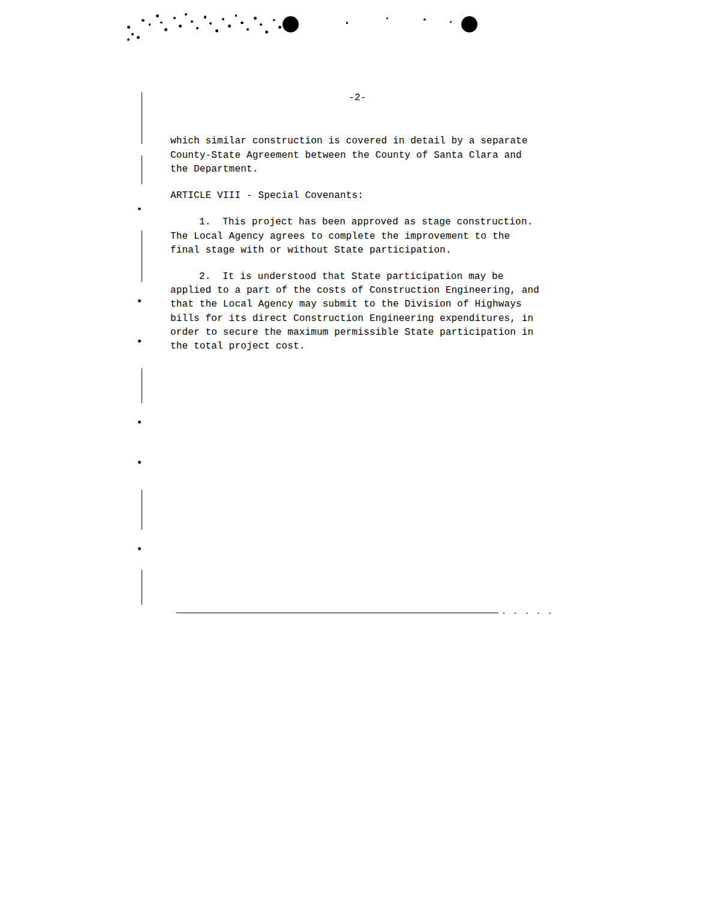-2-
which similar construction is covered in detail by a separate County-State Agreement between the County of Santa Clara and the Department.
ARTICLE VIII - Special Covenants:
1. This project has been approved as stage construction. The Local Agency agrees to complete the improvement to the final stage with or without State participation.
2. It is understood that State participation may be applied to a part of the costs of Construction Engineering, and that the Local Agency may submit to the Division of Highways bills for its direct Construction Engineering expenditures, in order to secure the maximum permissible State participation in the total project cost.
. . . . .